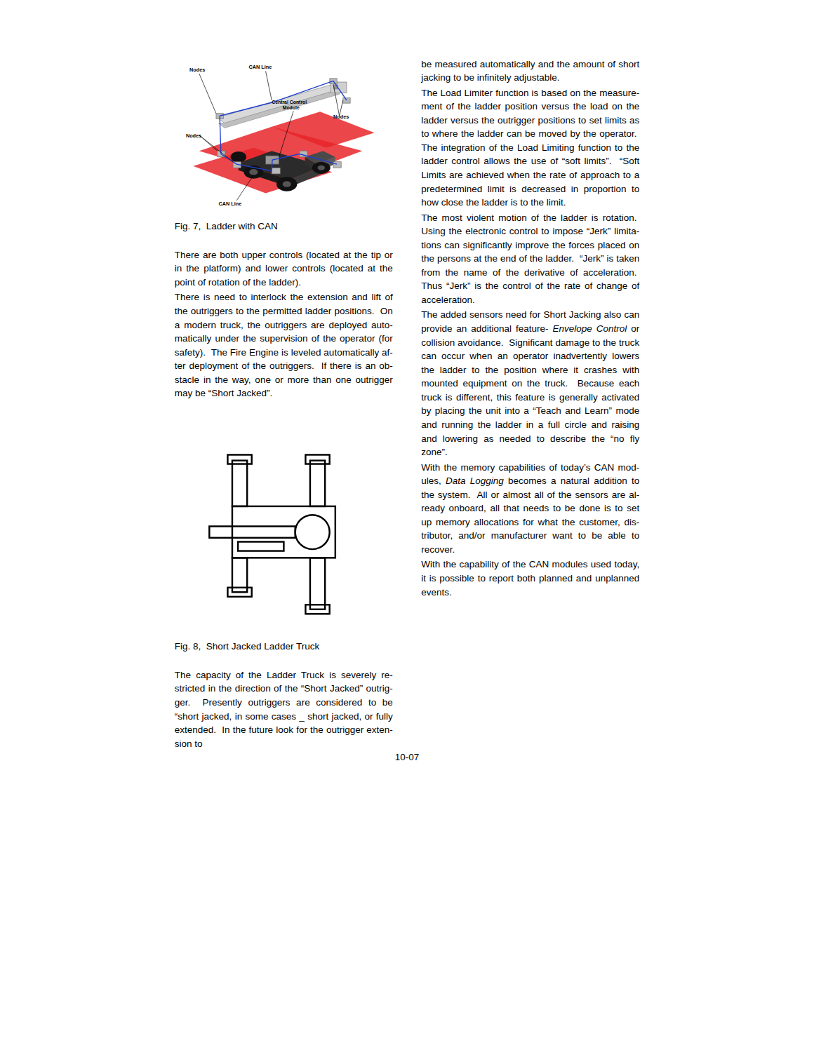Nodes CAN Line Central Control Module Nodes Nodes CAN Line
Fig. 7, Ladder with CAN
There are both upper controls (located at the tip or in the platform) and lower controls (located at the point of rotation of the ladder).
There is need to interlock the extension and lift of the outriggers to the permitted ladder positions. On a modern truck, the outriggers are deployed automatically under the supervision of the operator (for safety). The Fire Engine is leveled automatically after deployment of the outriggers. If there is an obstacle in the way, one or more than one outrigger may be “Short Jacked”.
Fig. 8, Short Jacked Ladder Truck
The capacity of the Ladder Truck is severely restricted in the direction of the “Short Jacked” outrigger. Presently outriggers are considered to be “short jacked, in some cases _ short jacked, or fully extended. In the future look for the outrigger extension to
be measured automatically and the amount of short jacking to be infinitely adjustable.
The Load Limiter function is based on the measurement of the ladder position versus the load on the ladder versus the outrigger positions to set limits as to where the ladder can be moved by the operator. The integration of the Load Limiting function to the ladder control allows the use of “soft limits”. “Soft Limits are achieved when the rate of approach to a predetermined limit is decreased in proportion to how close the ladder is to the limit.
The most violent motion of the ladder is rotation. Using the electronic control to impose “Jerk” limitations can significantly improve the forces placed on the persons at the end of the ladder. “Jerk” is taken from the name of the derivative of acceleration. Thus “Jerk” is the control of the rate of change of acceleration.
The added sensors need for Short Jacking also can provide an additional feature- Envelope Control or collision avoidance. Significant damage to the truck can occur when an operator inadvertently lowers the ladder to the position where it crashes with mounted equipment on the truck. Because each truck is different, this feature is generally activated by placing the unit into a “Teach and Learn” mode and running the ladder in a full circle and raising and lowering as needed to describe the “no fly zone”.
With the memory capabilities of today’s CAN modules, Data Logging becomes a natural addition to the system. All or almost all of the sensors are already onboard, all that needs to be done is to set up memory allocations for what the customer, distributor, and/or manufacturer want to be able to recover.
With the capability of the CAN modules used today, it is possible to report both planned and unplanned events.
10-07